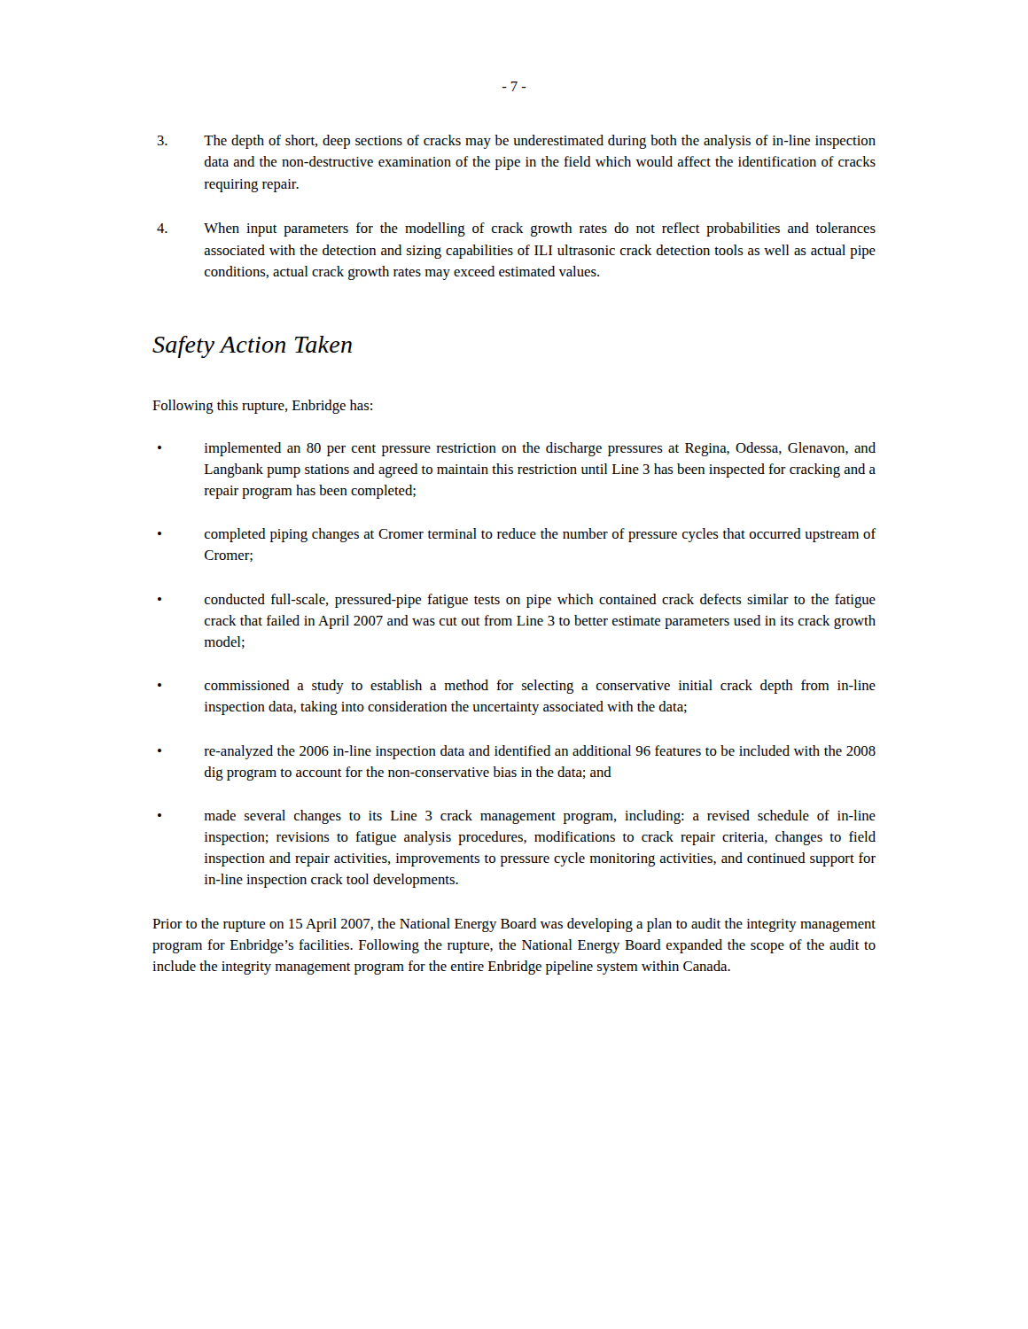- 7 -
3. The depth of short, deep sections of cracks may be underestimated during both the analysis of in-line inspection data and the non-destructive examination of the pipe in the field which would affect the identification of cracks requiring repair.
4. When input parameters for the modelling of crack growth rates do not reflect probabilities and tolerances associated with the detection and sizing capabilities of ILI ultrasonic crack detection tools as well as actual pipe conditions, actual crack growth rates may exceed estimated values.
Safety Action Taken
Following this rupture, Enbridge has:
• implemented an 80 per cent pressure restriction on the discharge pressures at Regina, Odessa, Glenavon, and Langbank pump stations and agreed to maintain this restriction until Line 3 has been inspected for cracking and a repair program has been completed;
• completed piping changes at Cromer terminal to reduce the number of pressure cycles that occurred upstream of Cromer;
• conducted full-scale, pressured-pipe fatigue tests on pipe which contained crack defects similar to the fatigue crack that failed in April 2007 and was cut out from Line 3 to better estimate parameters used in its crack growth model;
• commissioned a study to establish a method for selecting a conservative initial crack depth from in-line inspection data, taking into consideration the uncertainty associated with the data;
• re-analyzed the 2006 in-line inspection data and identified an additional 96 features to be included with the 2008 dig program to account for the non-conservative bias in the data; and
• made several changes to its Line 3 crack management program, including: a revised schedule of in-line inspection; revisions to fatigue analysis procedures, modifications to crack repair criteria, changes to field inspection and repair activities, improvements to pressure cycle monitoring activities, and continued support for in-line inspection crack tool developments.
Prior to the rupture on 15 April 2007, the National Energy Board was developing a plan to audit the integrity management program for Enbridge’s facilities. Following the rupture, the National Energy Board expanded the scope of the audit to include the integrity management program for the entire Enbridge pipeline system within Canada.